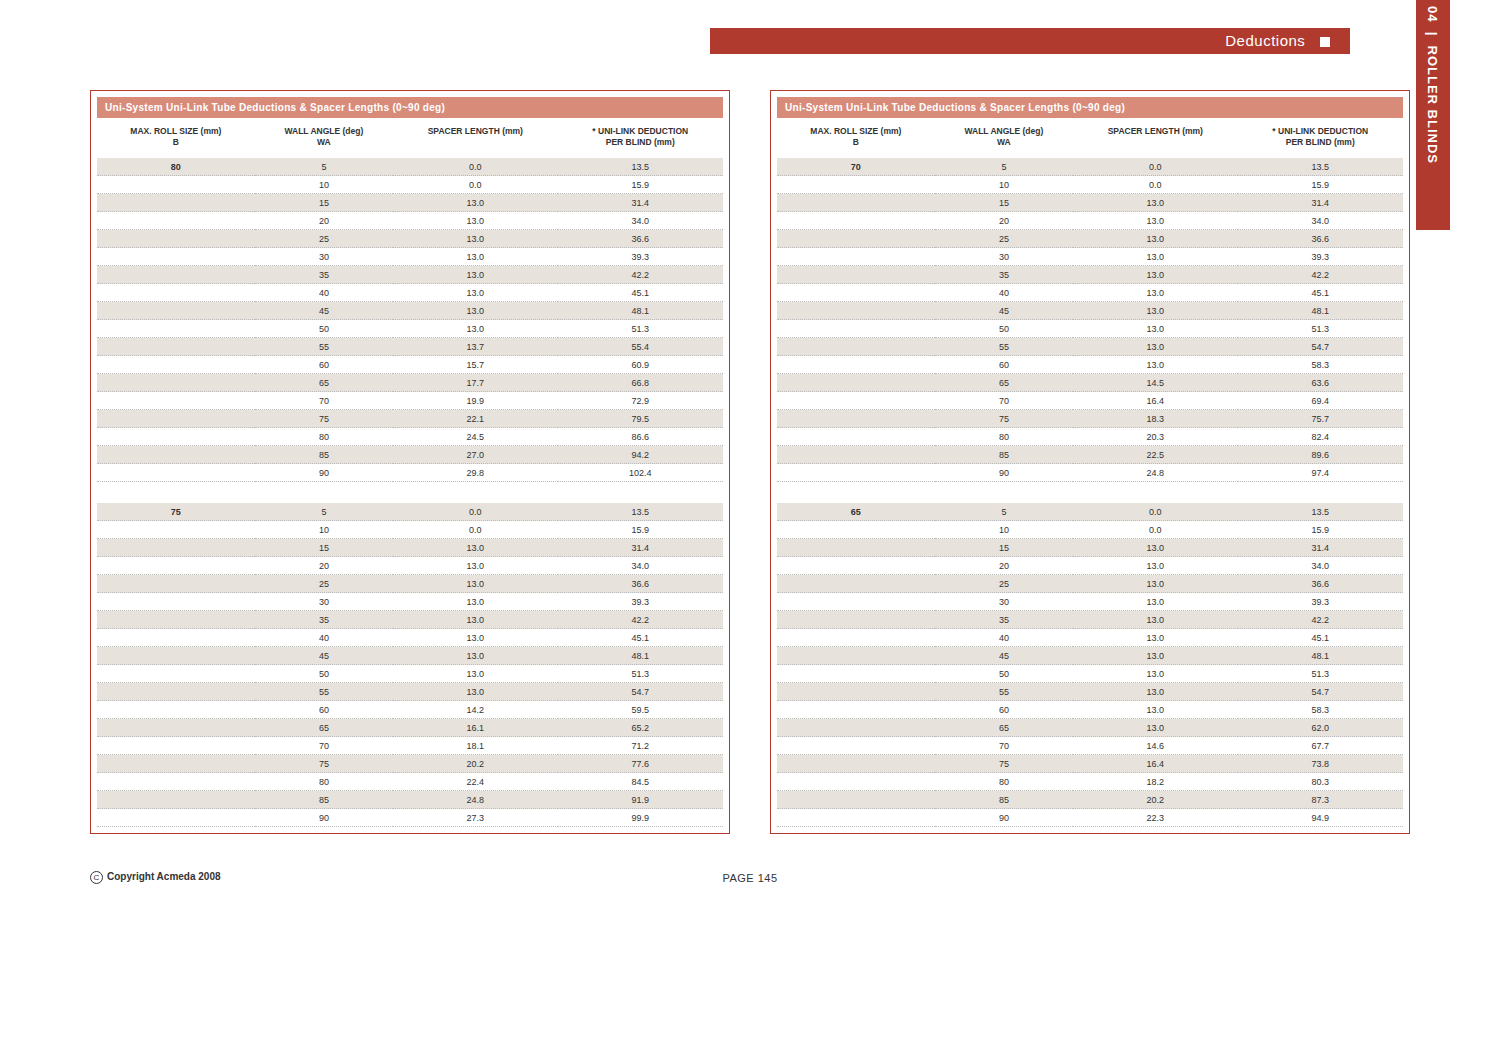Deductions
04 | ROLLER BLINDS
Uni-System Uni-Link Tube Deductions & Spacer Lengths (0~90 deg)
| MAX. ROLL SIZE (mm) B | WALL ANGLE (deg) WA | SPACER LENGTH (mm) | * UNI-LINK DEDUCTION PER BLIND (mm) |
| --- | --- | --- | --- |
| 80 | 5 | 0.0 | 13.5 |
| | 10 | 0.0 | 15.9 |
| | 15 | 13.0 | 31.4 |
| | 20 | 13.0 | 34.0 |
| | 25 | 13.0 | 36.6 |
| | 30 | 13.0 | 39.3 |
| | 35 | 13.0 | 42.2 |
| | 40 | 13.0 | 45.1 |
| | 45 | 13.0 | 48.1 |
| | 50 | 13.0 | 51.3 |
| | 55 | 13.7 | 55.4 |
| | 60 | 15.7 | 60.9 |
| | 65 | 17.7 | 66.8 |
| | 70 | 19.9 | 72.9 |
| | 75 | 22.1 | 79.5 |
| | 80 | 24.5 | 86.6 |
| | 85 | 27.0 | 94.2 |
| | 90 | 29.8 | 102.4 |
| 75 | 5 | 0.0 | 13.5 |
| | 10 | 0.0 | 15.9 |
| | 15 | 13.0 | 31.4 |
| | 20 | 13.0 | 34.0 |
| | 25 | 13.0 | 36.6 |
| | 30 | 13.0 | 39.3 |
| | 35 | 13.0 | 42.2 |
| | 40 | 13.0 | 45.1 |
| | 45 | 13.0 | 48.1 |
| | 50 | 13.0 | 51.3 |
| | 55 | 13.0 | 54.7 |
| | 60 | 14.2 | 59.5 |
| | 65 | 16.1 | 65.2 |
| | 70 | 18.1 | 71.2 |
| | 75 | 20.2 | 77.6 |
| | 80 | 22.4 | 84.5 |
| | 85 | 24.8 | 91.9 |
| | 90 | 27.3 | 99.9 |
Uni-System Uni-Link Tube Deductions & Spacer Lengths (0~90 deg)
| MAX. ROLL SIZE (mm) B | WALL ANGLE (deg) WA | SPACER LENGTH (mm) | * UNI-LINK DEDUCTION PER BLIND (mm) |
| --- | --- | --- | --- |
| 70 | 5 | 0.0 | 13.5 |
| | 10 | 0.0 | 15.9 |
| | 15 | 13.0 | 31.4 |
| | 20 | 13.0 | 34.0 |
| | 25 | 13.0 | 36.6 |
| | 30 | 13.0 | 39.3 |
| | 35 | 13.0 | 42.2 |
| | 40 | 13.0 | 45.1 |
| | 45 | 13.0 | 48.1 |
| | 50 | 13.0 | 51.3 |
| | 55 | 13.0 | 54.7 |
| | 60 | 13.0 | 58.3 |
| | 65 | 14.5 | 63.6 |
| | 70 | 16.4 | 69.4 |
| | 75 | 18.3 | 75.7 |
| | 80 | 20.3 | 82.4 |
| | 85 | 22.5 | 89.6 |
| | 90 | 24.8 | 97.4 |
| 65 | 5 | 0.0 | 13.5 |
| | 10 | 0.0 | 15.9 |
| | 15 | 13.0 | 31.4 |
| | 20 | 13.0 | 34.0 |
| | 25 | 13.0 | 36.6 |
| | 30 | 13.0 | 39.3 |
| | 35 | 13.0 | 42.2 |
| | 40 | 13.0 | 45.1 |
| | 45 | 13.0 | 48.1 |
| | 50 | 13.0 | 51.3 |
| | 55 | 13.0 | 54.7 |
| | 60 | 13.0 | 58.3 |
| | 65 | 13.0 | 62.0 |
| | 70 | 14.6 | 67.7 |
| | 75 | 16.4 | 73.8 |
| | 80 | 18.2 | 80.3 |
| | 85 | 20.2 | 87.3 |
| | 90 | 22.3 | 94.9 |
CCopyright Acmeda 2008
PAGE 145